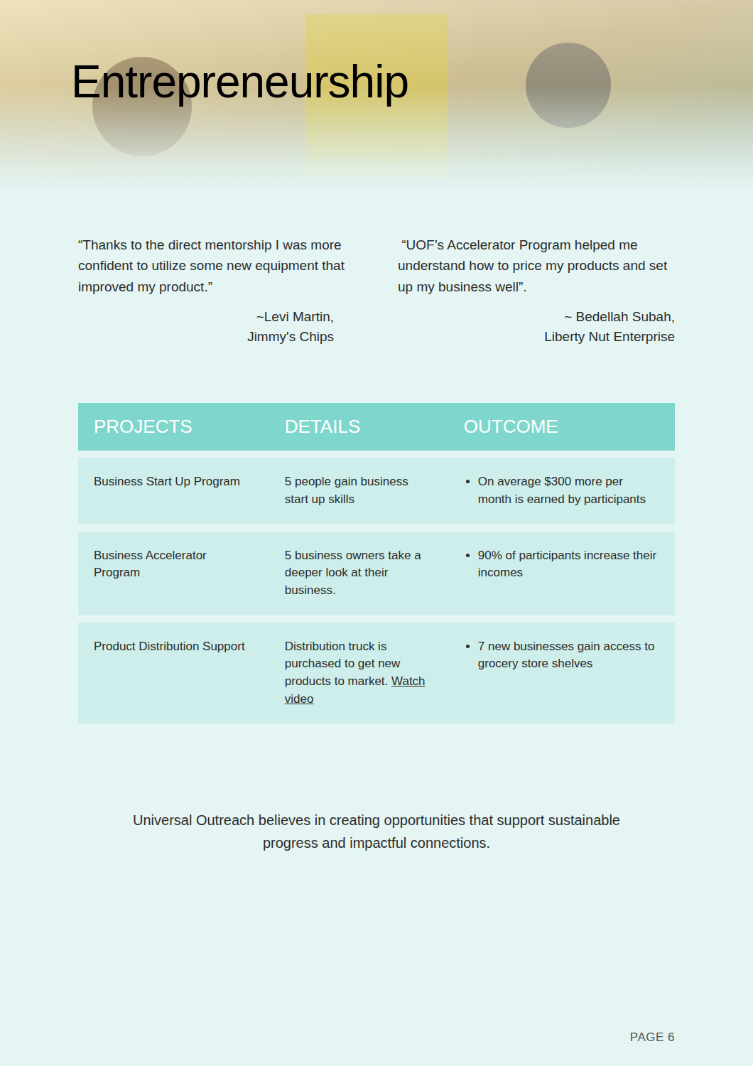Entrepreneurship
“Thanks to the direct mentorship I was more confident to utilize some new equipment that improved my product.”
~Levi Martin,
Jimmy's Chips
“UOF’s Accelerator Program helped me understand how to price my products and set up my business well”.
~ Bedellah Subah,
Liberty Nut Enterprise
| PROJECTS | DETAILS | OUTCOME |
| --- | --- | --- |
| Business Start Up Program | 5 people gain business start up skills | On average $300 more per month is earned by participants |
| Business Accelerator Program | 5 business owners take a deeper look at their business. | 90% of participants increase their incomes |
| Product Distribution Support | Distribution truck is purchased to get new products to market. Watch video | 7 new businesses gain access to grocery store shelves |
Universal Outreach believes in creating opportunities that support sustainable progress and impactful connections.
PAGE 6